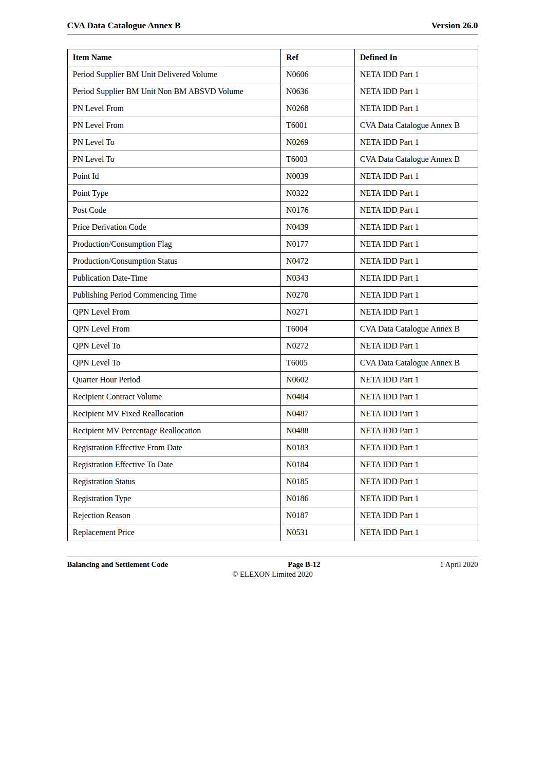CVA Data Catalogue Annex B Version 26.0
| Item Name | Ref | Defined In |
| --- | --- | --- |
| Period Supplier BM Unit Delivered Volume | N0606 | NETA IDD Part 1 |
| Period Supplier BM Unit Non BM ABSVD Volume | N0636 | NETA IDD Part 1 |
| PN Level From | N0268 | NETA IDD Part 1 |
| PN Level From | T6001 | CVA Data Catalogue Annex B |
| PN Level To | N0269 | NETA IDD Part 1 |
| PN Level To | T6003 | CVA Data Catalogue Annex B |
| Point Id | N0039 | NETA IDD Part 1 |
| Point Type | N0322 | NETA IDD Part 1 |
| Post Code | N0176 | NETA IDD Part 1 |
| Price Derivation Code | N0439 | NETA IDD Part 1 |
| Production/Consumption Flag | N0177 | NETA IDD Part 1 |
| Production/Consumption Status | N0472 | NETA IDD Part 1 |
| Publication Date-Time | N0343 | NETA IDD Part 1 |
| Publishing Period Commencing Time | N0270 | NETA IDD Part 1 |
| QPN Level From | N0271 | NETA IDD Part 1 |
| QPN Level From | T6004 | CVA Data Catalogue Annex B |
| QPN Level To | N0272 | NETA IDD Part 1 |
| QPN Level To | T6005 | CVA Data Catalogue Annex B |
| Quarter Hour Period | N0602 | NETA IDD Part 1 |
| Recipient Contract Volume | N0484 | NETA IDD Part 1 |
| Recipient MV Fixed Reallocation | N0487 | NETA IDD Part 1 |
| Recipient MV Percentage Reallocation | N0488 | NETA IDD Part 1 |
| Registration Effective From Date | N0183 | NETA IDD Part 1 |
| Registration Effective To Date | N0184 | NETA IDD Part 1 |
| Registration Status | N0185 | NETA IDD Part 1 |
| Registration Type | N0186 | NETA IDD Part 1 |
| Rejection Reason | N0187 | NETA IDD Part 1 |
| Replacement Price | N0531 | NETA IDD Part 1 |
Balancing and Settlement Code Page B-12 1 April 2020
© ELEXON Limited 2020